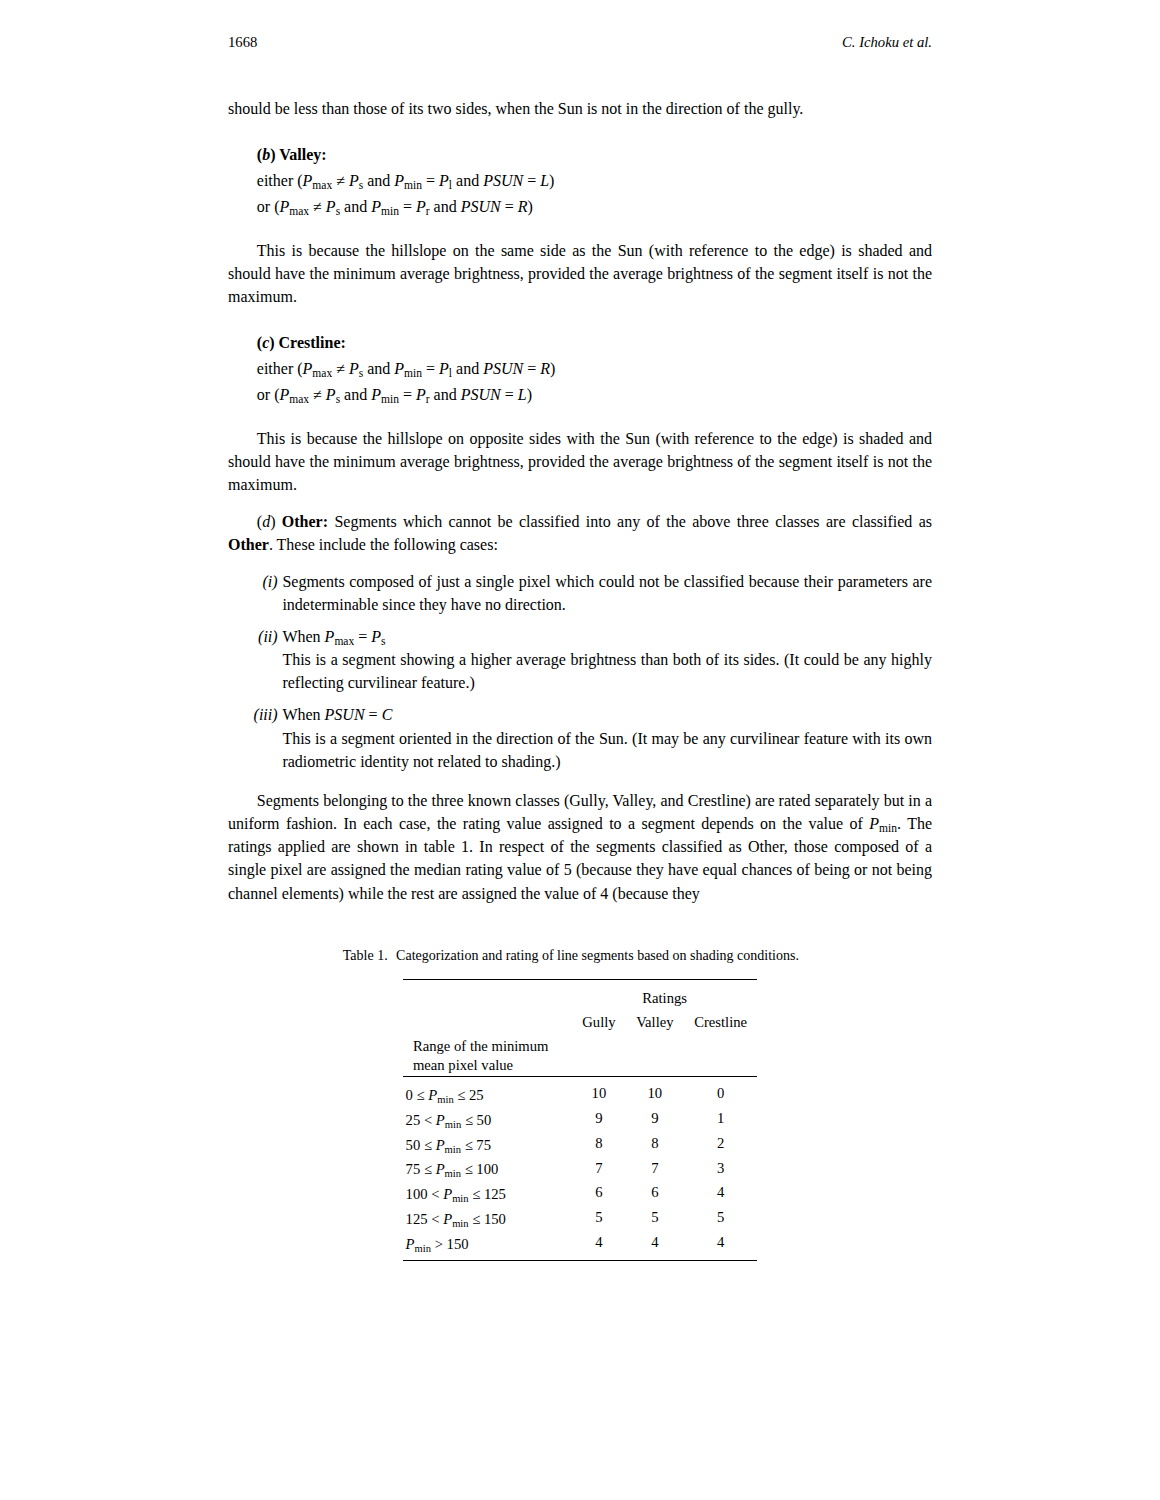1668 C. Ichoku et al.
should be less than those of its two sides, when the Sun is not in the direction of the gully.
(b) Valley:
either (Pmax ≠ Ps and Pmin = Pl and PSUN = L)
or (Pmax ≠ Ps and Pmin = Pr and PSUN = R)
This is because the hillslope on the same side as the Sun (with reference to the edge) is shaded and should have the minimum average brightness, provided the average brightness of the segment itself is not the maximum.
(c) Crestline:
either (Pmax ≠ Ps and Pmin = Pl and PSUN = R)
or (Pmax ≠ Ps and Pmin = Pr and PSUN = L)
This is because the hillslope on opposite sides with the Sun (with reference to the edge) is shaded and should have the minimum average brightness, provided the average brightness of the segment itself is not the maximum.
(d) Other: Segments which cannot be classified into any of the above three classes are classified as Other. These include the following cases:
Segments composed of just a single pixel which could not be classified because their parameters are indeterminable since they have no direction.
When Pmax = Ps
This is a segment showing a higher average brightness than both of its sides. (It could be any highly reflecting curvilinear feature.)
When PSUN = C
This is a segment oriented in the direction of the Sun. (It may be any curvilinear feature with its own radiometric identity not related to shading.)
Segments belonging to the three known classes (Gully, Valley, and Crestline) are rated separately but in a uniform fashion. In each case, the rating value assigned to a segment depends on the value of Pmin. The ratings applied are shown in table 1. In respect of the segments classified as Other, those composed of a single pixel are assigned the median rating value of 5 (because they have equal chances of being or not being channel elements) while the rest are assigned the value of 4 (because they
Table 1. Categorization and rating of line segments based on shading conditions.
| | Ratings |
| --- | --- |
| Gully | Valley | Crestline |
| Range of the minimum mean pixel value | | | |
| 0 ≤ P min ≤ 25 | 10 | 10 | 0 |
| 25 < P min ≤ 50 | 9 | 9 | 1 |
| 50 ≤ P min ≤ 75 | 8 | 8 | 2 |
| 75 ≤ P min ≤ 100 | 7 | 7 | 3 |
| 100 < P min ≤ 125 | 6 | 6 | 4 |
| 125 < P min ≤ 150 | 5 | 5 | 5 |
| P min > 150 | 4 | 4 | 4 |